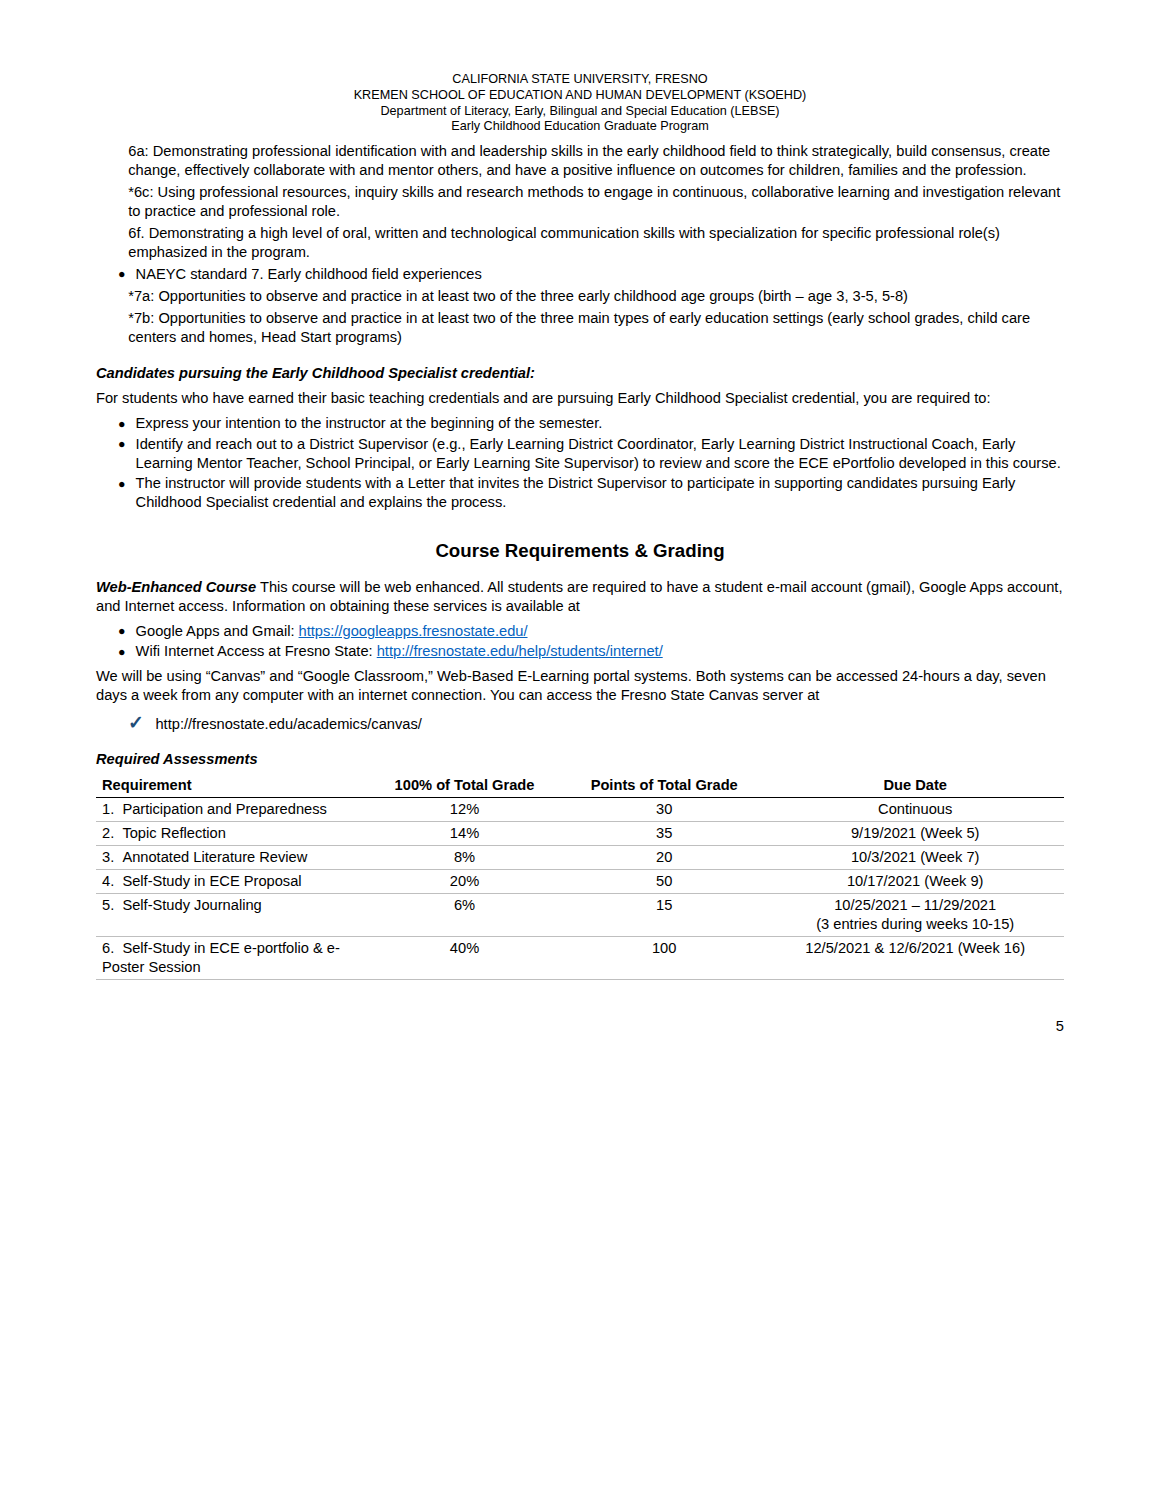CALIFORNIA STATE UNIVERSITY, FRESNO
KREMEN SCHOOL OF EDUCATION AND HUMAN DEVELOPMENT (KSOEHD)
Department of Literacy, Early, Bilingual and Special Education (LEBSE)
Early Childhood Education Graduate Program
6a: Demonstrating professional identification with and leadership skills in the early childhood field to think strategically, build consensus, create change, effectively collaborate with and mentor others, and have a positive influence on outcomes for children, families and the profession.
*6c: Using professional resources, inquiry skills and research methods to engage in continuous, collaborative learning and investigation relevant to practice and professional role.
6f. Demonstrating a high level of oral, written and technological communication skills with specialization for specific professional role(s) emphasized in the program.
NAEYC standard 7. Early childhood field experiences
*7a: Opportunities to observe and practice in at least two of the three early childhood age groups (birth – age 3, 3-5, 5-8)
*7b: Opportunities to observe and practice in at least two of the three main types of early education settings (early school grades, child care centers and homes, Head Start programs)
Candidates pursuing the Early Childhood Specialist credential:
For students who have earned their basic teaching credentials and are pursuing Early Childhood Specialist credential, you are required to:
Express your intention to the instructor at the beginning of the semester.
Identify and reach out to a District Supervisor (e.g., Early Learning District Coordinator, Early Learning District Instructional Coach, Early Learning Mentor Teacher, School Principal, or Early Learning Site Supervisor) to review and score the ECE ePortfolio developed in this course.
The instructor will provide students with a Letter that invites the District Supervisor to participate in supporting candidates pursuing Early Childhood Specialist credential and explains the process.
Course Requirements & Grading
Web-Enhanced Course This course will be web enhanced. All students are required to have a student e-mail account (gmail), Google Apps account, and Internet access. Information on obtaining these services is available at
Google Apps and Gmail: https://googleapps.fresnostate.edu/
Wifi Internet Access at Fresno State: http://fresnostate.edu/help/students/internet/
We will be using “Canvas” and “Google Classroom,” Web-Based E-Learning portal systems. Both systems can be accessed 24-hours a day, seven days a week from any computer with an internet connection. You can access the Fresno State Canvas server at
✓ http://fresnostate.edu/academics/canvas/
Required Assessments
| Requirement | 100% of Total Grade | Points of Total Grade | Due Date |
| --- | --- | --- | --- |
| 1. Participation and Preparedness | 12% | 30 | Continuous |
| 2. Topic Reflection | 14% | 35 | 9/19/2021 (Week 5) |
| 3. Annotated Literature Review | 8% | 20 | 10/3/2021 (Week 7) |
| 4. Self-Study in ECE Proposal | 20% | 50 | 10/17/2021 (Week 9) |
| 5. Self-Study Journaling | 6% | 15 | 10/25/2021 – 11/29/2021 (3 entries during weeks 10-15) |
| 6. Self-Study in ECE e-portfolio & e-Poster Session | 40% | 100 | 12/5/2021 & 12/6/2021 (Week 16) |
5